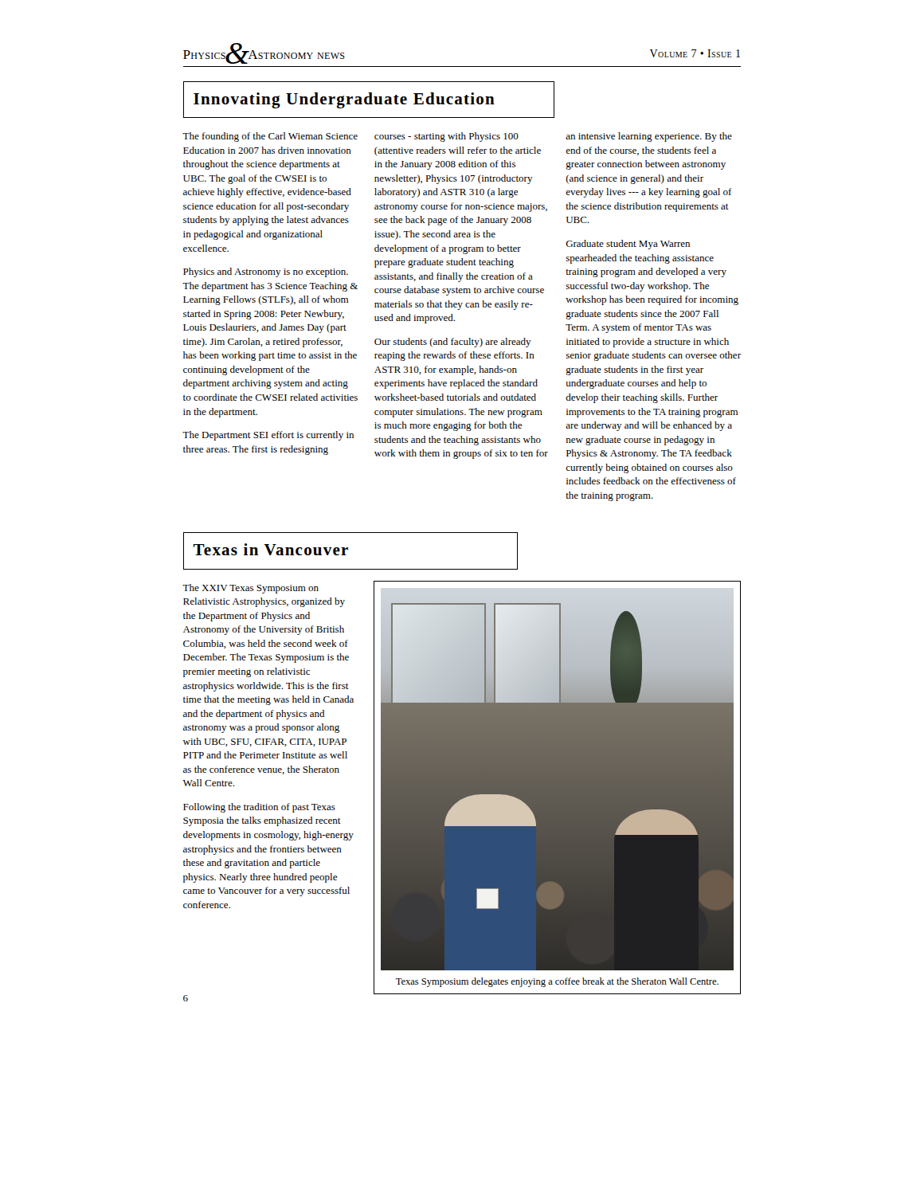Physics&Astronomy news
Volume 7 • Issue 1
Innovating Undergraduate Education
The founding of the Carl Wieman Science Education in 2007 has driven innovation throughout the science departments at UBC. The goal of the CWSEI is to achieve highly effective, evidence-based science education for all post-secondary students by applying the latest advances in pedagogical and organizational excellence.
Physics and Astronomy is no exception. The department has 3 Science Teaching & Learning Fellows (STLFs), all of whom started in Spring 2008: Peter Newbury, Louis Deslauriers, and James Day (part time). Jim Carolan, a retired professor, has been working part time to assist in the continuing development of the department archiving system and acting to coordinate the CWSEI related activities in the department.
The Department SEI effort is currently in three areas. The first is redesigning
courses - starting with Physics 100 (attentive readers will refer to the article in the January 2008 edition of this newsletter), Physics 107 (introductory laboratory) and ASTR 310 (a large astronomy course for non-science majors, see the back page of the January 2008 issue). The second area is the development of a program to better prepare graduate student teaching assistants, and finally the creation of a course database system to archive course materials so that they can be easily re-used and improved.
Our students (and faculty) are already reaping the rewards of these efforts. In ASTR 310, for example, hands-on experiments have replaced the standard worksheet-based tutorials and outdated computer simulations. The new program is much more engaging for both the students and the teaching assistants who work with them in groups of six to ten for
an intensive learning experience. By the end of the course, the students feel a greater connection between astronomy (and science in general) and their everyday lives --- a key learning goal of the science distribution requirements at UBC.
Graduate student Mya Warren spearheaded the teaching assistance training program and developed a very successful two-day workshop. The workshop has been required for incoming graduate students since the 2007 Fall Term. A system of mentor TAs was initiated to provide a structure in which senior graduate students can oversee other graduate students in the first year undergraduate courses and help to develop their teaching skills. Further improvements to the TA training program are underway and will be enhanced by a new graduate course in pedagogy in Physics & Astronomy. The TA feedback currently being obtained on courses also includes feedback on the effectiveness of the training program.
Texas in Vancouver
The XXIV Texas Symposium on Relativistic Astrophysics, organized by the Department of Physics and Astronomy of the University of British Columbia, was held the second week of December. The Texas Symposium is the premier meeting on relativistic astrophysics worldwide. This is the first time that the meeting was held in Canada and the department of physics and astronomy was a proud sponsor along with UBC, SFU, CIFAR, CITA, IUPAP PITP and the Perimeter Institute as well as the conference venue, the Sheraton Wall Centre.
Following the tradition of past Texas Symposia the talks emphasized recent developments in cosmology, high-energy astrophysics and the frontiers between these and gravitation and particle physics. Nearly three hundred people came to Vancouver for a very successful conference.
Texas Symposium delegates enjoying a coffee break at the Sheraton Wall Centre.
6